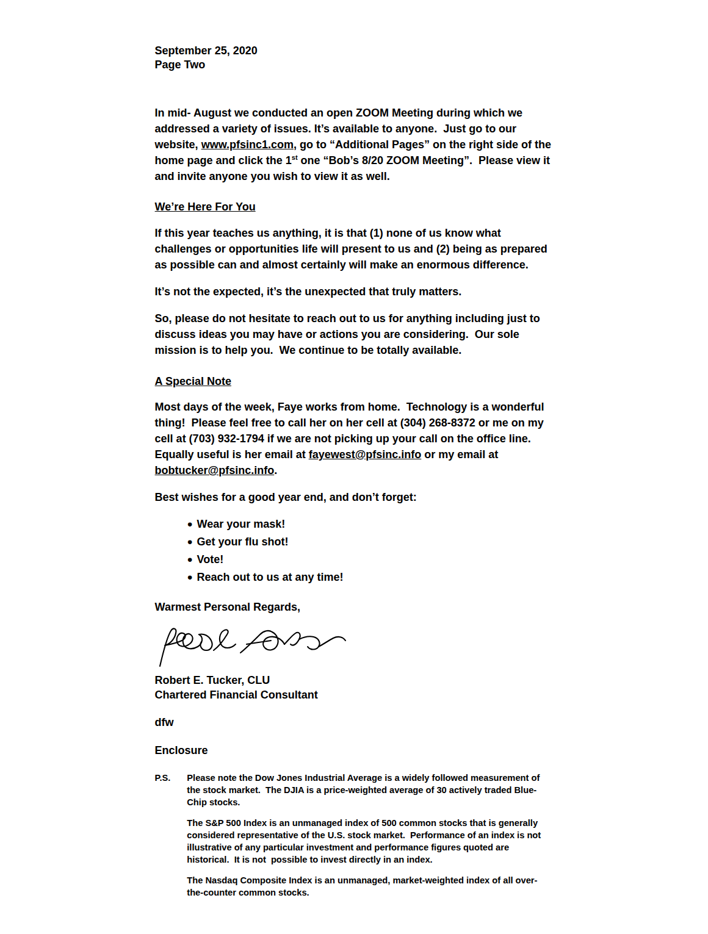September 25, 2020
Page Two
In mid- August we conducted an open ZOOM Meeting during which we addressed a variety of issues. It’s available to anyone. Just go to our website, www.pfsinc1.com, go to “Additional Pages” on the right side of the home page and click the 1st one “Bob’s 8/20 ZOOM Meeting”. Please view it and invite anyone you wish to view it as well.
We’re Here For You
If this year teaches us anything, it is that (1) none of us know what challenges or opportunities life will present to us and (2) being as prepared as possible can and almost certainly will make an enormous difference.
It’s not the expected, it’s the unexpected that truly matters.
So, please do not hesitate to reach out to us for anything including just to discuss ideas you may have or actions you are considering. Our sole mission is to help you. We continue to be totally available.
A Special Note
Most days of the week, Faye works from home. Technology is a wonderful thing! Please feel free to call her on her cell at (304) 268-8372 or me on my cell at (703) 932-1794 if we are not picking up your call on the office line. Equally useful is her email at fayewest@pfsinc.info or my email at bobtucker@pfsinc.info.
Best wishes for a good year end, and don’t forget:
Wear your mask!
Get your flu shot!
Vote!
Reach out to us at any time!
Warmest Personal Regards,
Robert E. Tucker, CLU
Chartered Financial Consultant
dfw
Enclosure
P.S.
Please note the Dow Jones Industrial Average is a widely followed measurement of the stock market. The DJIA is a price-weighted average of 30 actively traded Blue-Chip stocks.
The S&P 500 Index is an unmanaged index of 500 common stocks that is generally considered representative of the U.S. stock market. Performance of an index is not illustrative of any particular investment and performance figures quoted are historical. It is not possible to invest directly in an index.
The Nasdaq Composite Index is an unmanaged, market-weighted index of all over-the-counter common stocks.